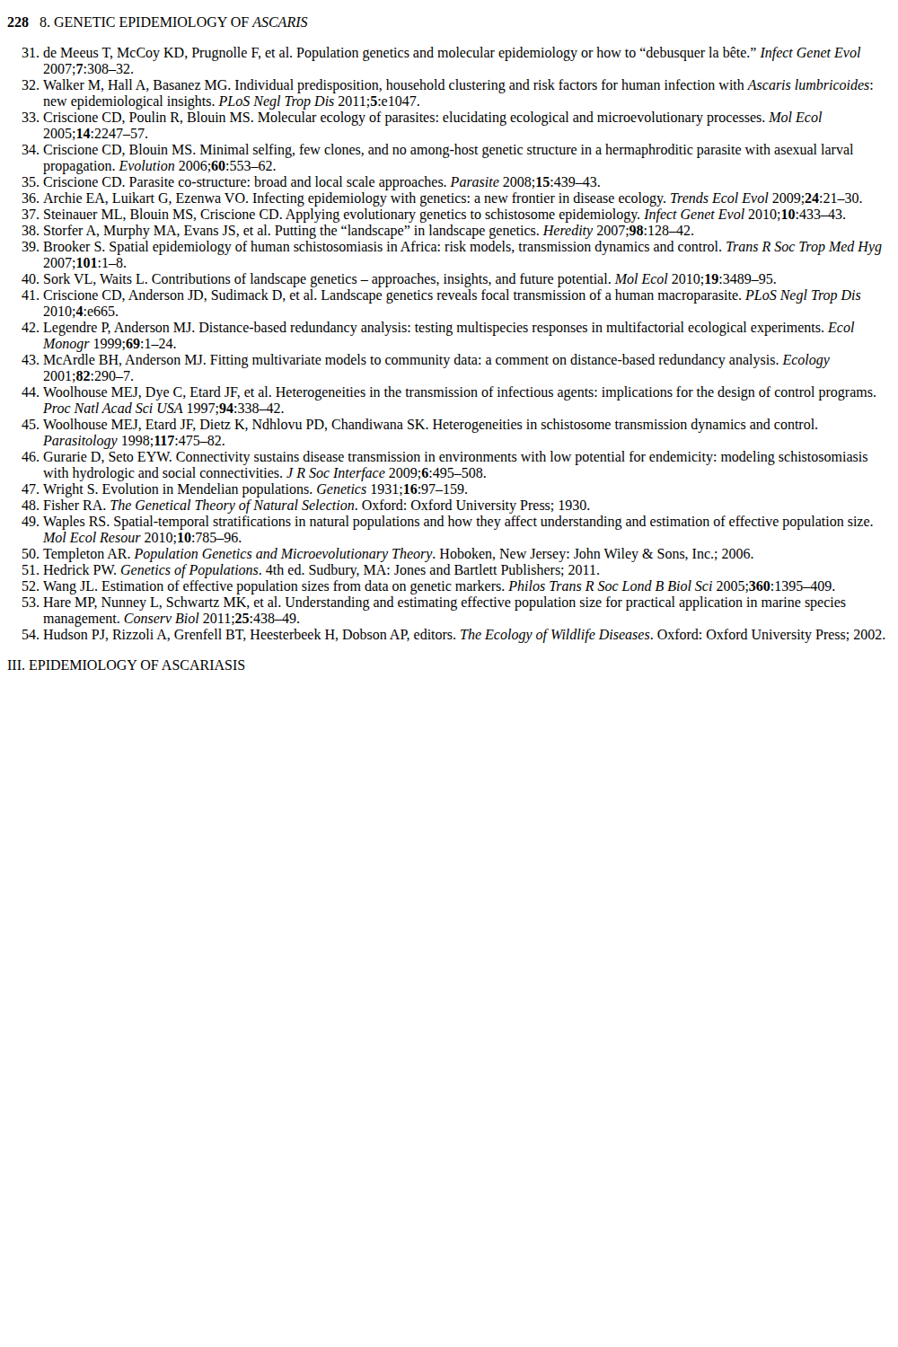228 8. GENETIC EPIDEMIOLOGY OF ASCARIS
de Meeus T, McCoy KD, Prugnolle F, et al. Population genetics and molecular epidemiology or how to “debusquer la bête.” Infect Genet Evol 2007;7:308–32.
Walker M, Hall A, Basanez MG. Individual predisposition, household clustering and risk factors for human infection with Ascaris lumbricoides: new epidemiological insights. PLoS Negl Trop Dis 2011;5:e1047.
Criscione CD, Poulin R, Blouin MS. Molecular ecology of parasites: elucidating ecological and microevolutionary processes. Mol Ecol 2005;14:2247–57.
Criscione CD, Blouin MS. Minimal selfing, few clones, and no among-host genetic structure in a hermaphroditic parasite with asexual larval propagation. Evolution 2006;60:553–62.
Criscione CD. Parasite co-structure: broad and local scale approaches. Parasite 2008;15:439–43.
Archie EA, Luikart G, Ezenwa VO. Infecting epidemiology with genetics: a new frontier in disease ecology. Trends Ecol Evol 2009;24:21–30.
Steinauer ML, Blouin MS, Criscione CD. Applying evolutionary genetics to schistosome epidemiology. Infect Genet Evol 2010;10:433–43.
Storfer A, Murphy MA, Evans JS, et al. Putting the “landscape” in landscape genetics. Heredity 2007;98:128–42.
Brooker S. Spatial epidemiology of human schistosomiasis in Africa: risk models, transmission dynamics and control. Trans R Soc Trop Med Hyg 2007;101:1–8.
Sork VL, Waits L. Contributions of landscape genetics – approaches, insights, and future potential. Mol Ecol 2010;19:3489–95.
Criscione CD, Anderson JD, Sudimack D, et al. Landscape genetics reveals focal transmission of a human macroparasite. PLoS Negl Trop Dis 2010;4:e665.
Legendre P, Anderson MJ. Distance-based redundancy analysis: testing multispecies responses in multifactorial ecological experiments. Ecol Monogr 1999;69:1–24.
McArdle BH, Anderson MJ. Fitting multivariate models to community data: a comment on distance-based redundancy analysis. Ecology 2001;82:290–7.
Woolhouse MEJ, Dye C, Etard JF, et al. Heterogeneities in the transmission of infectious agents: implications for the design of control programs. Proc Natl Acad Sci USA 1997;94:338–42.
Woolhouse MEJ, Etard JF, Dietz K, Ndhlovu PD, Chandiwana SK. Heterogeneities in schistosome transmission dynamics and control. Parasitology 1998;117:475–82.
Gurarie D, Seto EYW. Connectivity sustains disease transmission in environments with low potential for endemicity: modeling schistosomiasis with hydrologic and social connectivities. J R Soc Interface 2009;6:495–508.
Wright S. Evolution in Mendelian populations. Genetics 1931;16:97–159.
Fisher RA. The Genetical Theory of Natural Selection. Oxford: Oxford University Press; 1930.
Waples RS. Spatial-temporal stratifications in natural populations and how they affect understanding and estimation of effective population size. Mol Ecol Resour 2010;10:785–96.
Templeton AR. Population Genetics and Microevolutionary Theory. Hoboken, New Jersey: John Wiley & Sons, Inc.; 2006.
Hedrick PW. Genetics of Populations. 4th ed. Sudbury, MA: Jones and Bartlett Publishers; 2011.
Wang JL. Estimation of effective population sizes from data on genetic markers. Philos Trans R Soc Lond B Biol Sci 2005;360:1395–409.
Hare MP, Nunney L, Schwartz MK, et al. Understanding and estimating effective population size for practical application in marine species management. Conserv Biol 2011;25:438–49.
Hudson PJ, Rizzoli A, Grenfell BT, Heesterbeek H, Dobson AP, editors. The Ecology of Wildlife Diseases. Oxford: Oxford University Press; 2002.
III. EPIDEMIOLOGY OF ASCARIASIS